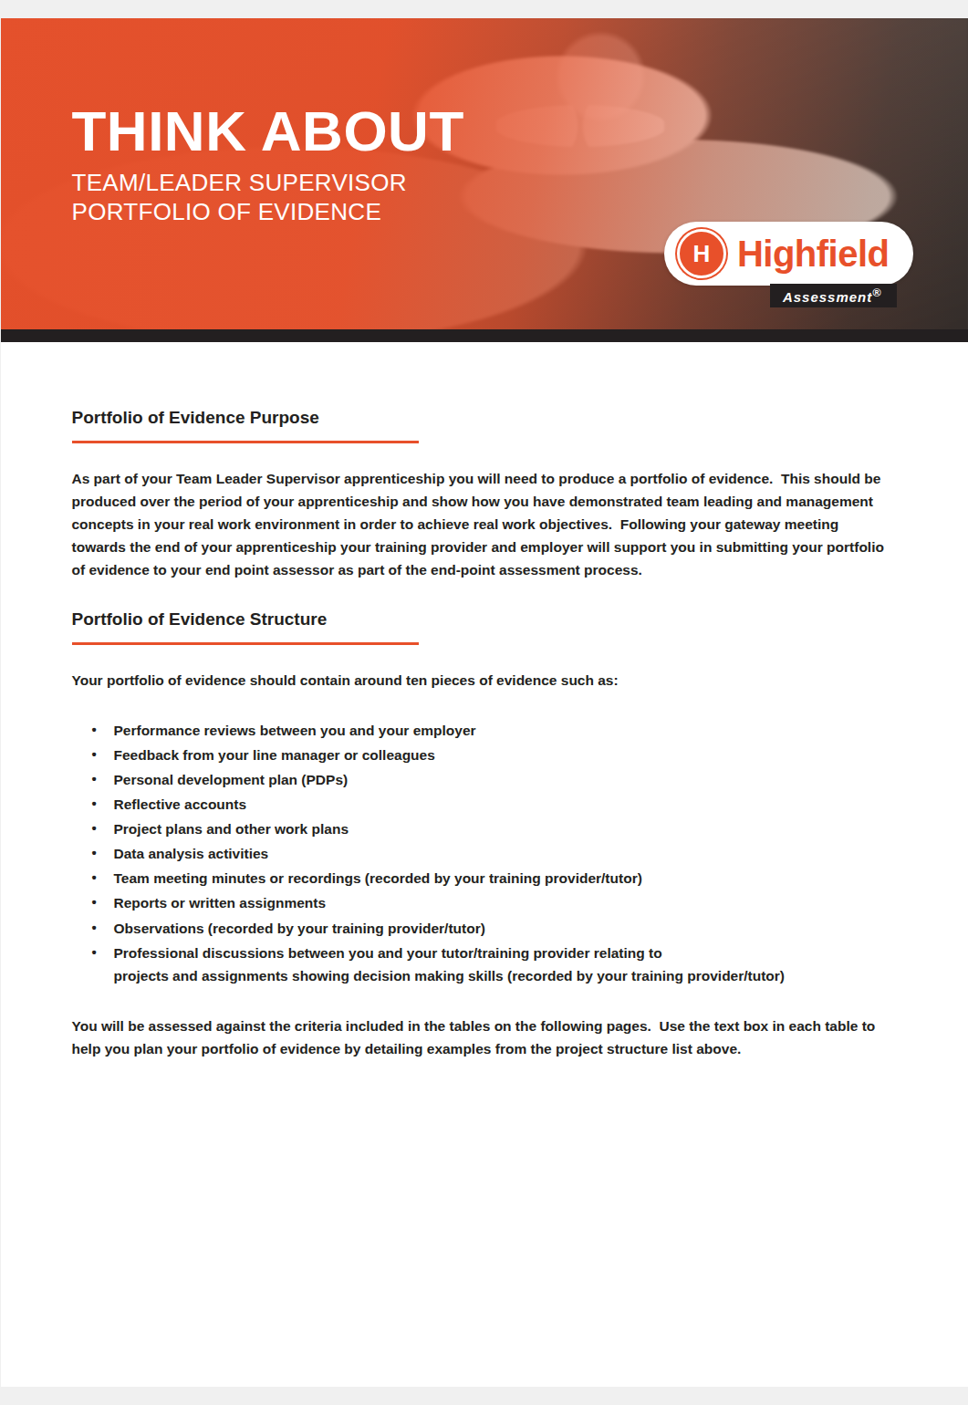Think About
Team/Leader Supervisor
Portfolio of Evidence
H
Highfield
Assessment®
Portfolio of Evidence Purpose
As part of your Team Leader Supervisor apprenticeship you will need to produce a portfolio of evidence. This should be produced over the period of your apprenticeship and show how you have demonstrated team leading and management concepts in your real work environment in order to achieve real work objectives. Following your gateway meeting towards the end of your apprenticeship your training provider and employer will support you in submitting your portfolio of evidence to your end point assessor as part of the end-point assessment process.
Portfolio of Evidence Structure
Your portfolio of evidence should contain around ten pieces of evidence such as:
Performance reviews between you and your employer
Feedback from your line manager or colleagues
Personal development plan (PDPs)
Reflective accounts
Project plans and other work plans
Data analysis activities
Team meeting minutes or recordings (recorded by your training provider/tutor)
Reports or written assignments
Observations (recorded by your training provider/tutor)
Professional discussions between you and your tutor/training provider relating to
projects and assignments showing decision making skills (recorded by your training provider/tutor)
You will be assessed against the criteria included in the tables on the following pages. Use the text box in each table to help you plan your portfolio of evidence by detailing examples from the project structure list above.